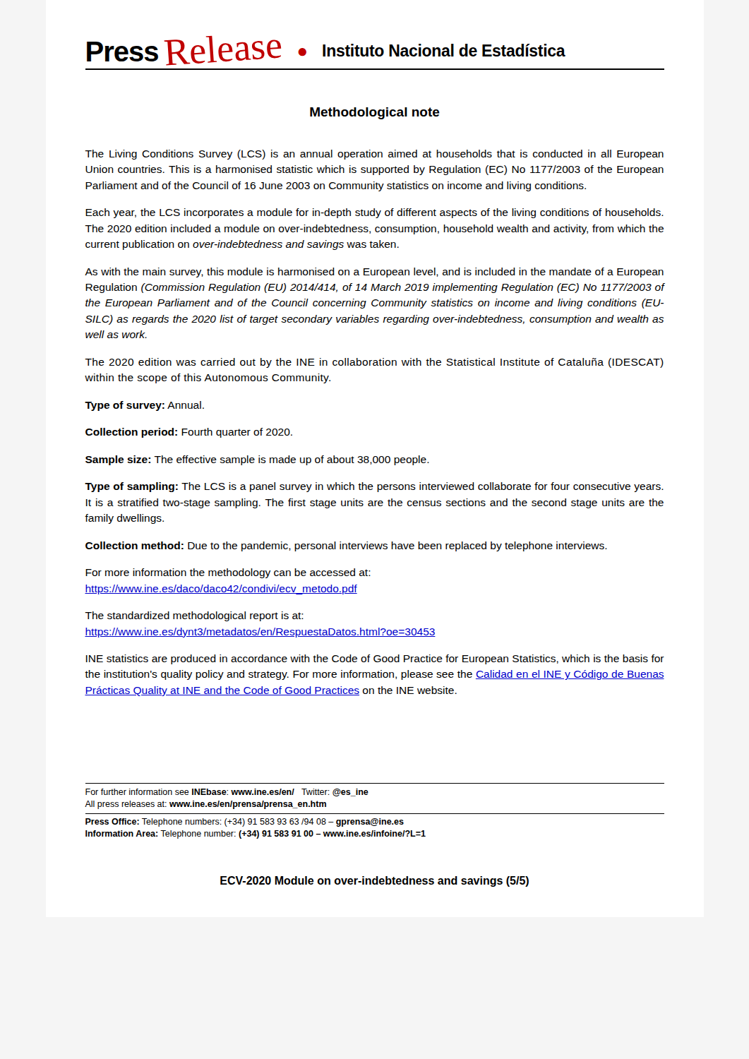Press Release ● Instituto Nacional de Estadística
Methodological note
The Living Conditions Survey (LCS) is an annual operation aimed at households that is conducted in all European Union countries. This is a harmonised statistic which is supported by Regulation (EC) No 1177/2003 of the European Parliament and of the Council of 16 June 2003 on Community statistics on income and living conditions.
Each year, the LCS incorporates a module for in-depth study of different aspects of the living conditions of households. The 2020 edition included a module on over-indebtedness, consumption, household wealth and activity, from which the current publication on over-indebtedness and savings was taken.
As with the main survey, this module is harmonised on a European level, and is included in the mandate of a European Regulation (Commission Regulation (EU) 2014/414, of 14 March 2019 implementing Regulation (EC) No 1177/2003 of the European Parliament and of the Council concerning Community statistics on income and living conditions (EU-SILC) as regards the 2020 list of target secondary variables regarding over-indebtedness, consumption and wealth as well as work.
The 2020 edition was carried out by the INE in collaboration with the Statistical Institute of Cataluña (IDESCAT) within the scope of this Autonomous Community.
Type of survey: Annual.
Collection period: Fourth quarter of 2020.
Sample size: The effective sample is made up of about 38,000 people.
Type of sampling: The LCS is a panel survey in which the persons interviewed collaborate for four consecutive years. It is a stratified two-stage sampling. The first stage units are the census sections and the second stage units are the family dwellings.
Collection method: Due to the pandemic, personal interviews have been replaced by telephone interviews.
For more information the methodology can be accessed at:
https://www.ine.es/daco/daco42/condivi/ecv_metodo.pdf
The standardized methodological report is at:
https://www.ine.es/dynt3/metadatos/en/RespuestaDatos.html?oe=30453
INE statistics are produced in accordance with the Code of Good Practice for European Statistics, which is the basis for the institution's quality policy and strategy. For more information, please see the Calidad en el INE y Código de Buenas Prácticas Quality at INE and the Code of Good Practices on the INE website.
For further information see INEbase: www.ine.es/en/ Twitter: @es_ine
All press releases at: www.ine.es/en/prensa/prensa_en.htm
Press Office: Telephone numbers: (+34) 91 583 93 63 /94 08 – gprensa@ine.es
Information Area: Telephone number: (+34) 91 583 91 00 – www.ine.es/infoine/?L=1
ECV-2020 Module on over-indebtedness and savings (5/5)